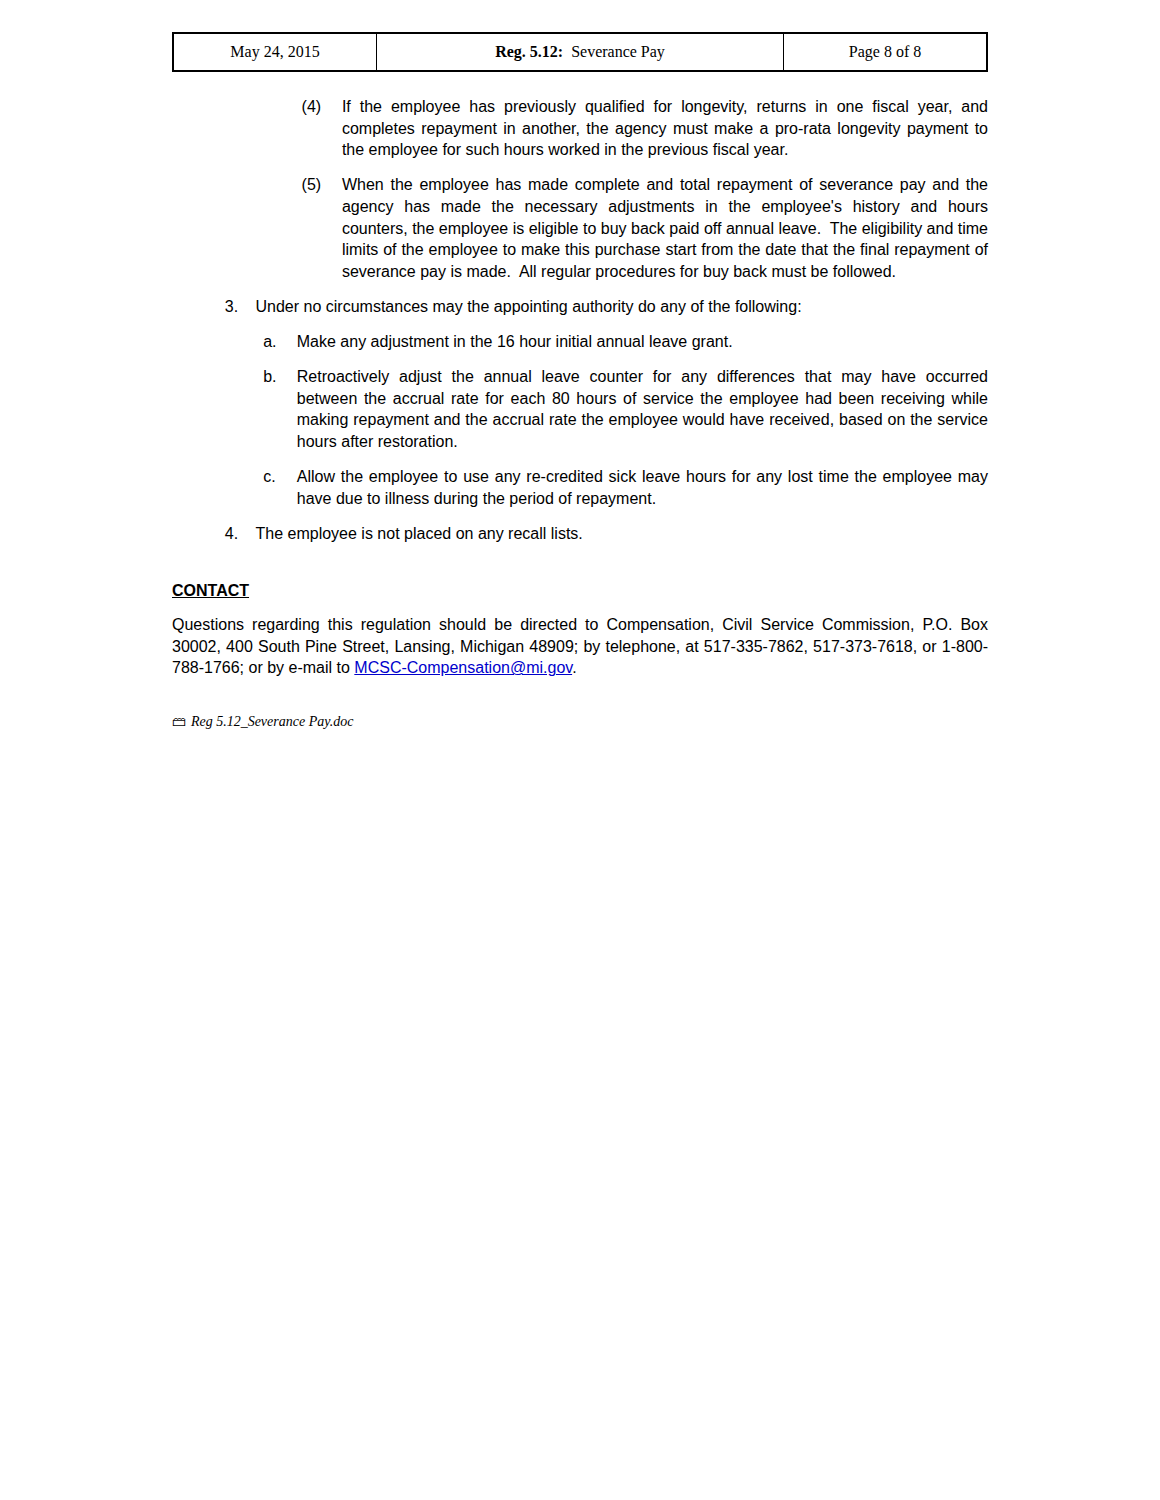| May 24, 2015 | Reg. 5.12: Severance Pay | Page 8 of 8 |
(4)
If the employee has previously qualified for longevity, returns in one fiscal year, and completes repayment in another, the agency must make a pro-rata longevity payment to the employee for such hours worked in the previous fiscal year.
(5)
When the employee has made complete and total repayment of severance pay and the agency has made the necessary adjustments in the employee's history and hours counters, the employee is eligible to buy back paid off annual leave. The eligibility and time limits of the employee to make this purchase start from the date that the final repayment of severance pay is made. All regular procedures for buy back must be followed.
3.
Under no circumstances may the appointing authority do any of the following:
a.
Make any adjustment in the 16 hour initial annual leave grant.
b.
Retroactively adjust the annual leave counter for any differences that may have occurred between the accrual rate for each 80 hours of service the employee had been receiving while making repayment and the accrual rate the employee would have received, based on the service hours after restoration.
c.
Allow the employee to use any re-credited sick leave hours for any lost time the employee may have due to illness during the period of repayment.
4.
The employee is not placed on any recall lists.
CONTACT
Questions regarding this regulation should be directed to Compensation, Civil Service Commission, P.O. Box 30002, 400 South Pine Street, Lansing, Michigan 48909; by telephone, at 517-335-7862, 517-373-7618, or 1-800-788-1766; or by e-mail to MCSC-Compensation@mi.gov.
🗃Reg 5.12_Severance Pay.doc